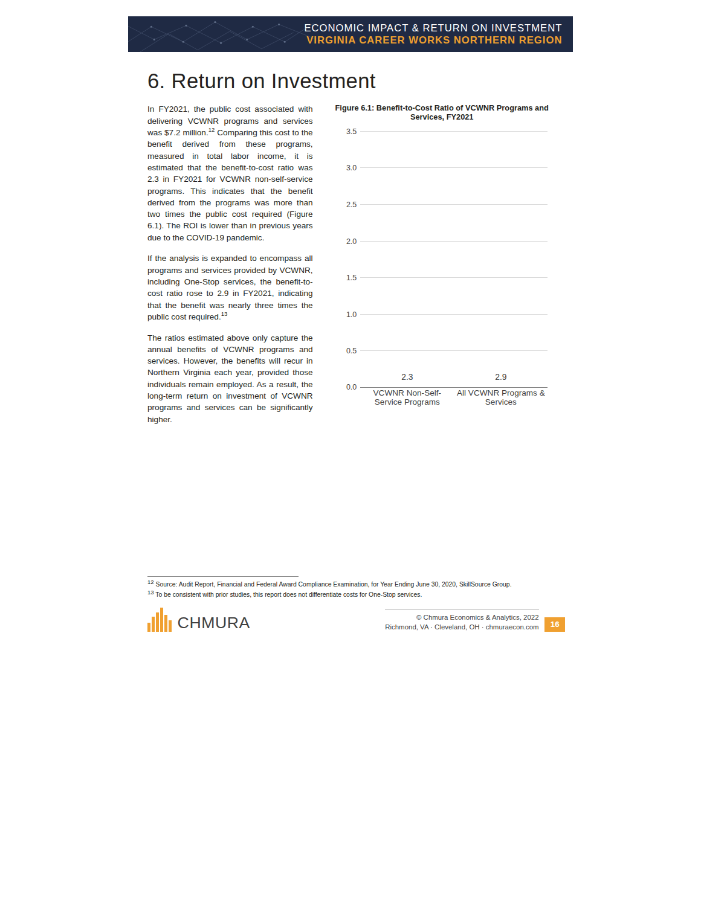ECONOMIC IMPACT & RETURN ON INVESTMENT
VIRGINIA CAREER WORKS NORTHERN REGION
6. Return on Investment
In FY2021, the public cost associated with delivering VCWNR programs and services was $7.2 million.12 Comparing this cost to the benefit derived from these programs, measured in total labor income, it is estimated that the benefit-to-cost ratio was 2.3 in FY2021 for VCWNR non-self-service programs. This indicates that the benefit derived from the programs was more than two times the public cost required (Figure 6.1). The ROI is lower than in previous years due to the COVID-19 pandemic.
If the analysis is expanded to encompass all programs and services provided by VCWNR, including One-Stop services, the benefit-to-cost ratio rose to 2.9 in FY2021, indicating that the benefit was nearly three times the public cost required.13
The ratios estimated above only capture the annual benefits of VCWNR programs and services. However, the benefits will recur in Northern Virginia each year, provided those individuals remain employed. As a result, the long-term return on investment of VCWNR programs and services can be significantly higher.
Figure 6.1: Benefit-to-Cost Ratio of VCWNR Programs and Services, FY2021
3.5
3.0
2.5
2.0
1.5
1.0
0.5
0.0
2.3
2.9
VCWNR Non-Self-Service Programs
All VCWNR Programs & Services
12 Source: Audit Report, Financial and Federal Award Compliance Examination, for Year Ending June 30, 2020, SkillSource Group.
13 To be consistent with prior studies, this report does not differentiate costs for One-Stop services.
CHMURA
© Chmura Economics & Analytics, 2022
Richmond, VA · Cleveland, OH · chmuraecon.com
16